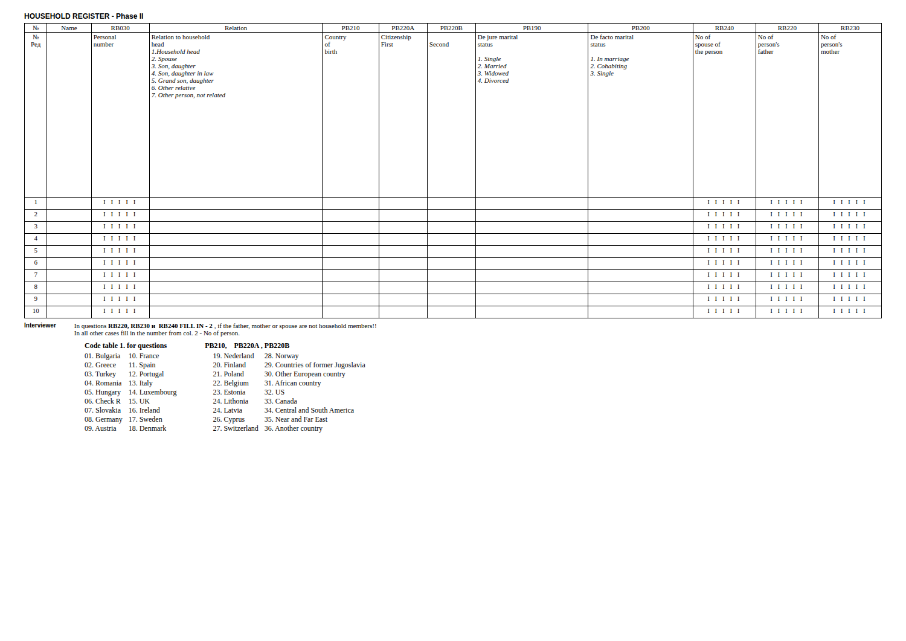HOUSEHOLD REGISTER - Phase II
| № | Name | RB030 | Relation | PB210 | PB220A | PB220B | PB190 | PB200 | RB240 | RB220 | RB230 |
| № Ред | | Personal number | Relation to household head 1.Household head 2. Spouse 3. Son, daughter 4. Son, daughter in law 5. Grand son, daughter 6. Other relative 7. Other person, not related | Country of birth | Citizenship First | Second | De jure marital status 1. Single 2. Married 3. Widowed 4. Divorced | De facto marital status 1. In marriage 2. Cohabiting 3. Single | No of spouse of the person | No of person's father | No of person's mother |
| 1 | | I I I I I | | | | | | | I I I I I | I I I I I | I I I I I |
| 2 | | I I I I I | | | | | | | I I I I I | I I I I I | I I I I I |
| 3 | | I I I I I | | | | | | | I I I I I | I I I I I | I I I I I |
| 4 | | I I I I I | | | | | | | I I I I I | I I I I I | I I I I I |
| 5 | | I I I I I | | | | | | | I I I I I | I I I I I | I I I I I |
| 6 | | I I I I I | | | | | | | I I I I I | I I I I I | I I I I I |
| 7 | | I I I I I | | | | | | | I I I I I | I I I I I | I I I I I |
| 8 | | I I I I I | | | | | | | I I I I I | I I I I I | I I I I I |
| 9 | | I I I I I | | | | | | | I I I I I | I I I I I | I I I I I |
| 10 | | I I I I I | | | | | | | I I I I I | I I I I I | I I I I I |
Interviewer In questions RB220, RB230 и RB240 FILL IN - 2 , if the father, mother or spouse are not household members!!
In all other cases fill in the number from col. 2 - No of person.
Code table 1. for questions PB210, PB220A , PB220B
| 01. Bulgaria | 10. France | | 19. Nederland | 28. Norway |
| 02. Greece | 11. Spain | | 20. Finland | 29. Countries of former Jugoslavia |
| 03. Turkey | 12. Portugal | | 21. Poland | 30. Other European country |
| 04. Romania | 13. Italy | | 22. Belgium | 31. African country |
| 05. Hungary | 14. Luxembourg | | 23. Estonia | 32. US |
| 06. Check R | 15. UK | | 24. Lithonia | 33. Canada |
| 07. Slovakia | 16. Ireland | | 24. Latvia | 34. Central and South America |
| 08. Germany | 17. Sweden | | 26. Cyprus | 35. Near and Far East |
| 09. Austria | 18. Denmark | | 27. Switzerland | 36. Another country |